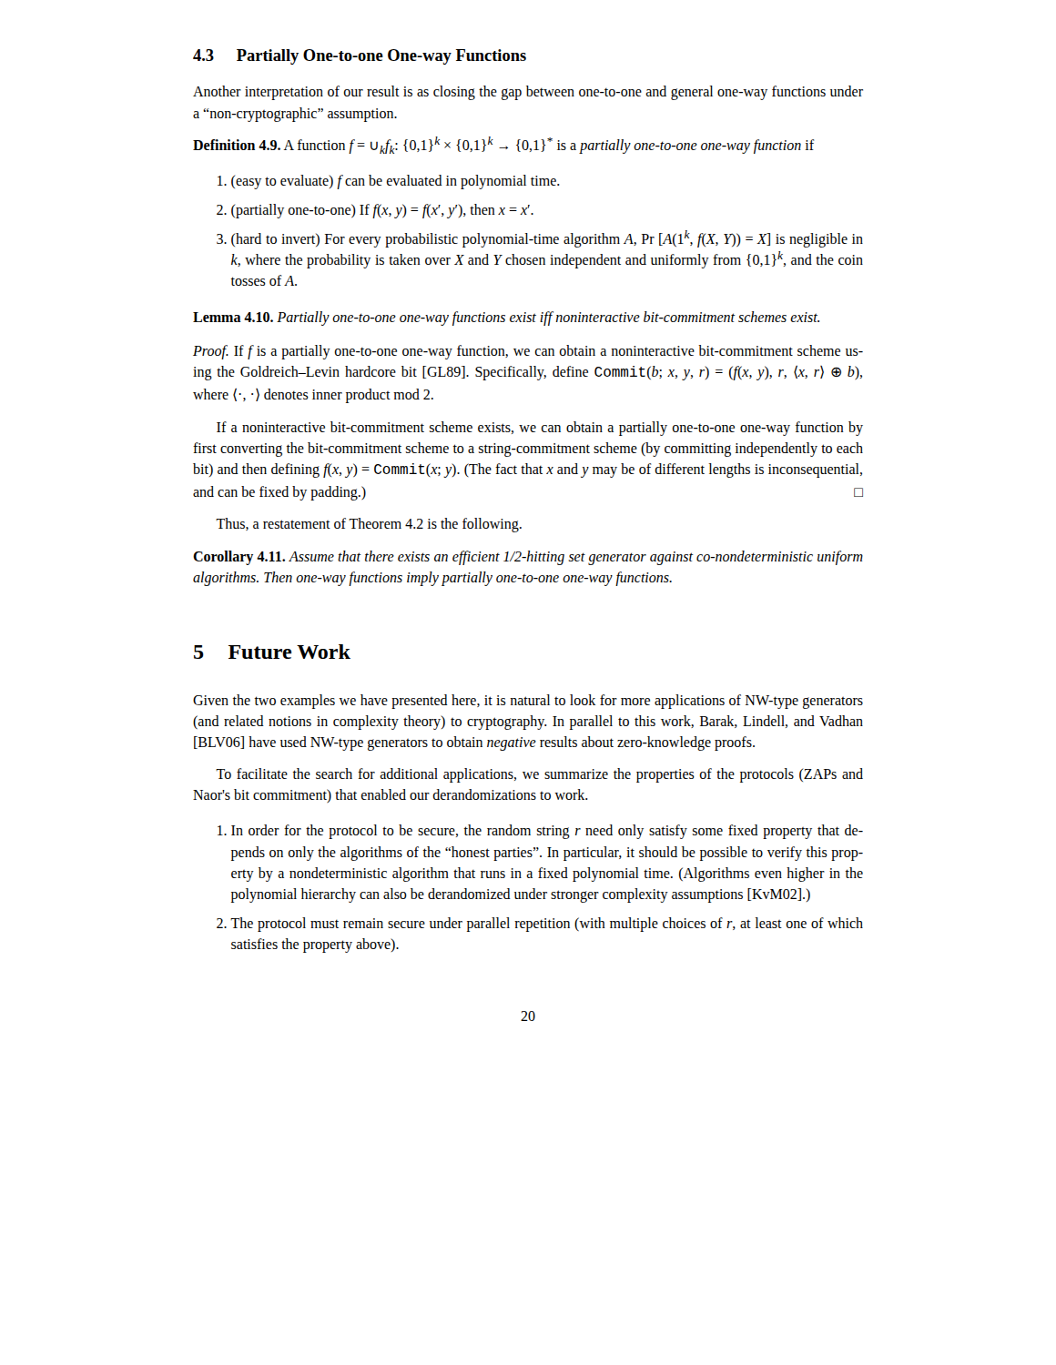4.3 Partially One-to-one One-way Functions
Another interpretation of our result is as closing the gap between one-to-one and general one-way functions under a “non-cryptographic” assumption.
Definition 4.9. A function f = ∪kfk: {0,1}k × {0,1}k → {0,1}* is a partially one-to-one one-way function if
(easy to evaluate) f can be evaluated in polynomial time.
(partially one-to-one) If f(x, y) = f(x′, y′), then x = x′.
(hard to invert) For every probabilistic polynomial-time algorithm A, Pr [A(1k, f(X, Y)) = X] is negligible in k, where the probability is taken over X and Y chosen independent and uniformly from {0,1}k, and the coin tosses of A.
Lemma 4.10. Partially one-to-one one-way functions exist iff noninteractive bit-commitment schemes exist.
Proof. If f is a partially one-to-one one-way function, we can obtain a noninteractive bit-commitment scheme using the Goldreich–Levin hardcore bit [GL89]. Specifically, define Commit(b; x, y, r) = (f(x, y), r, ⟨x, r⟩ ⊕ b), where ⟨·, ·⟩ denotes inner product mod 2.
If a noninteractive bit-commitment scheme exists, we can obtain a partially one-to-one one-way function by first converting the bit-commitment scheme to a string-commitment scheme (by committing independently to each bit) and then defining f(x, y) = Commit(x; y). (The fact that x and y may be of different lengths is inconsequential, and can be fixed by padding.) □
Thus, a restatement of Theorem 4.2 is the following.
Corollary 4.11. Assume that there exists an efficient 1/2-hitting set generator against co-nondeterministic uniform algorithms. Then one-way functions imply partially one-to-one one-way functions.
5 Future Work
Given the two examples we have presented here, it is natural to look for more applications of NW-type generators (and related notions in complexity theory) to cryptography. In parallel to this work, Barak, Lindell, and Vadhan [BLV06] have used NW-type generators to obtain negative results about zero-knowledge proofs.
To facilitate the search for additional applications, we summarize the properties of the protocols (ZAPs and Naor's bit commitment) that enabled our derandomizations to work.
In order for the protocol to be secure, the random string r need only satisfy some fixed property that depends on only the algorithms of the “honest parties”. In particular, it should be possible to verify this property by a nondeterministic algorithm that runs in a fixed polynomial time. (Algorithms even higher in the polynomial hierarchy can also be derandomized under stronger complexity assumptions [KvM02].)
The protocol must remain secure under parallel repetition (with multiple choices of r, at least one of which satisfies the property above).
20